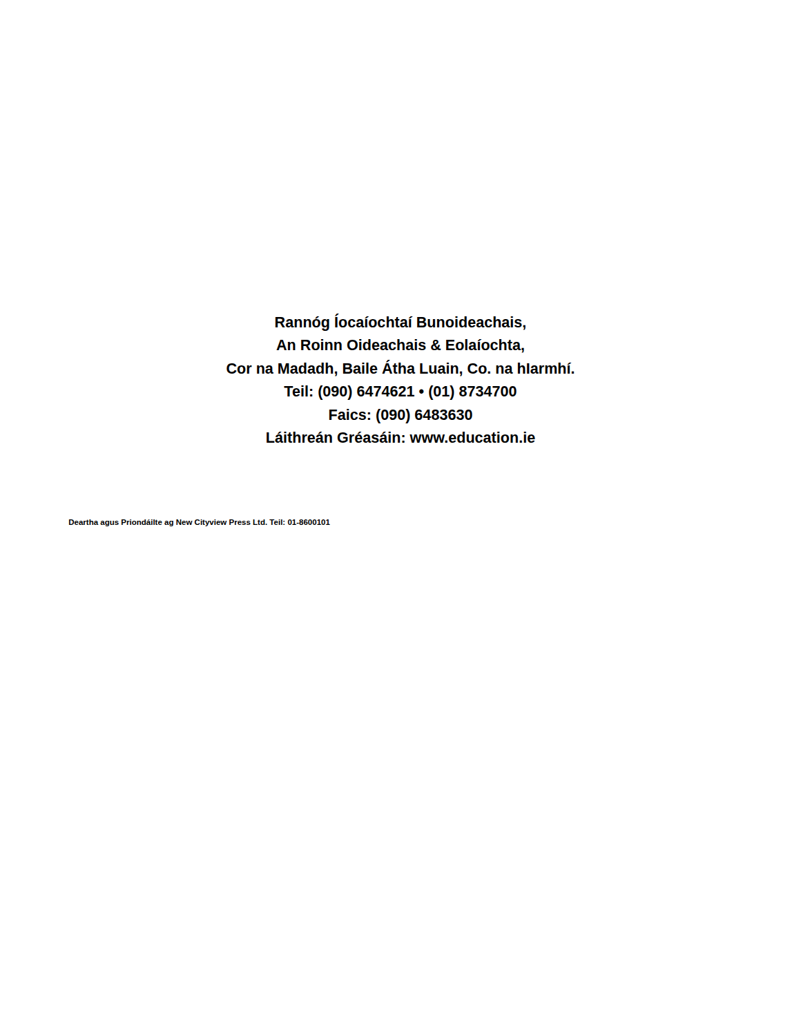Rannóg Íocaíochtaí Bunoideachais,
An Roinn Oideachais & Eolaíochta,
Cor na Madadh, Baile Átha Luain, Co. na hIarmhí.
Teil: (090) 6474621 • (01) 8734700
Faics: (090) 6483630
Láithreán Gréasáin: www.education.ie
Deartha agus Priondáilte ag New Cityview Press Ltd. Teil: 01-8600101